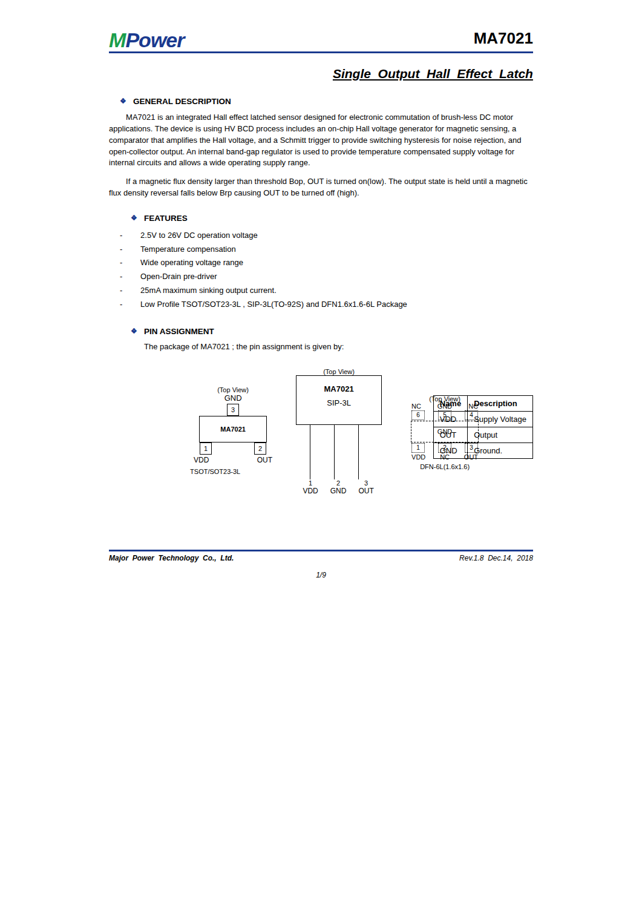MPower
MA7021
Single Output Hall Effect Latch
GENERAL DESCRIPTION
MA7021 is an integrated Hall effect latched sensor designed for electronic commutation of brush-less DC motor applications. The device is using HV BCD process includes an on-chip Hall voltage generator for magnetic sensing, a comparator that amplifies the Hall voltage, and a Schmitt trigger to provide switching hysteresis for noise rejection, and open-collector output. An internal band-gap regulator is used to provide temperature compensated supply voltage for internal circuits and allows a wide operating supply range.
If a magnetic flux density larger than threshold Bop, OUT is turned on(low). The output state is held until a magnetic flux density reversal falls below Brp causing OUT to be turned off (high).
FEATURES
2.5V to 26V DC operation voltage
Temperature compensation
Wide operating voltage range
Open-Drain pre-driver
25mA maximum sinking output current.
Low Profile TSOT/SOT23-3L , SIP-3L(TO-92S) and DFN1.6x1.6-6L Package
PIN ASSIGNMENT
The package of MA7021 ; the pin assignment is given by:
(Top View)
GND
3
MA7021
1 2
VDD OUT
TSOT/SOT23-3L
(Top View)
MA7021
SIP-3L
123
VDD GND OUT
(Top View)
NC GND NC
6 5 4
GND
1 2 3
VDD NC OUT
DFN-6L(1.6x1.6)
| Name | Description |
| --- | --- |
| VDD | Supply Voltage |
| OUT | Output |
| GND | Ground. |
Major Power Technology Co., Ltd.
Rev.1.8 Dec.14, 2018
1/9